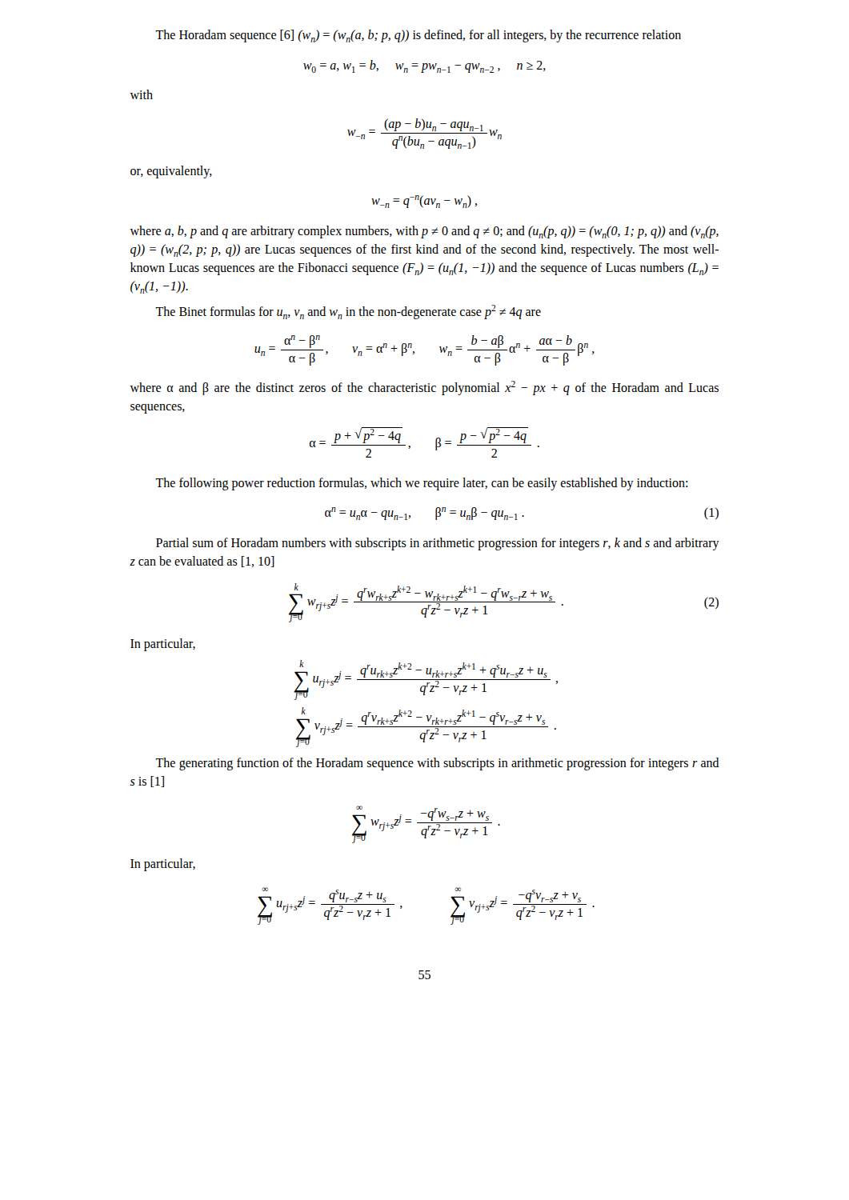The Horadam sequence [6] (wn) = (wn(a, b; p, q)) is defined, for all integers, by the recurrence relation
w0 = a, w1 = b, wn = pwn−1 − qwn−2 , n ≥ 2,
with
w−n = (ap − b)un − aqun−1 qn(bun − aqun−1) wn
or, equivalently,
w−n = q−n(avn − wn) ,
where a, b, p and q are arbitrary complex numbers, with p ≠ 0 and q ≠ 0; and (un(p, q)) = (wn(0, 1; p, q)) and (vn(p, q)) = (wn(2, p; p, q)) are Lucas sequences of the first kind and of the second kind, respectively. The most well-known Lucas sequences are the Fibonacci sequence (Fn) = (un(1, −1)) and the sequence of Lucas numbers (Ln) = (vn(1, −1)).
The Binet formulas for un, vn and wn in the non-degenerate case p2 ≠ 4q are
un = αn − βn α − β, vn = αn + βn, wn = b − aβ α − βαn + aα − b α − ββn ,
where α and β are the distinct zeros of the characteristic polynomial x2 − px + q of the Horadam and Lucas sequences,
α = p + p2 − 4q 2, β = p − p2 − 4q 2 .
The following power reduction formulas, which we require later, can be easily established by induction:
αn = unα − qun−1, βn = unβ − qun−1 .
(1)
Partial sum of Horadam numbers with subscripts in arithmetic progression for integers r, k and s and arbitrary z can be evaluated as [1, 10]
k∑j=0 wrj+szj = qrwrk+szk+2 − wrk+r+szk+1 − qrws−rz + ws qrz2 − vrz + 1 .
(2)
In particular,
k∑j=0 urj+szj = qrurk+szk+2 − urk+r+szk+1 + qsur−sz + us qrz2 − vrz + 1 ,
k∑j=0 vrj+szj = qrvrk+szk+2 − vrk+r+szk+1 − qsvr−sz + vs qrz2 − vrz + 1 .
The generating function of the Horadam sequence with subscripts in arithmetic progression for integers r and s is [1]
∞∑j=0 wrj+szj = −qrws−rz + ws qrz2 − vrz + 1 .
In particular,
∞∑j=0 urj+szj = qsur−sz + us qrz2 − vrz + 1 , ∞∑j=0 vrj+szj = −qsvr−sz + vs qrz2 − vrz + 1 .
55